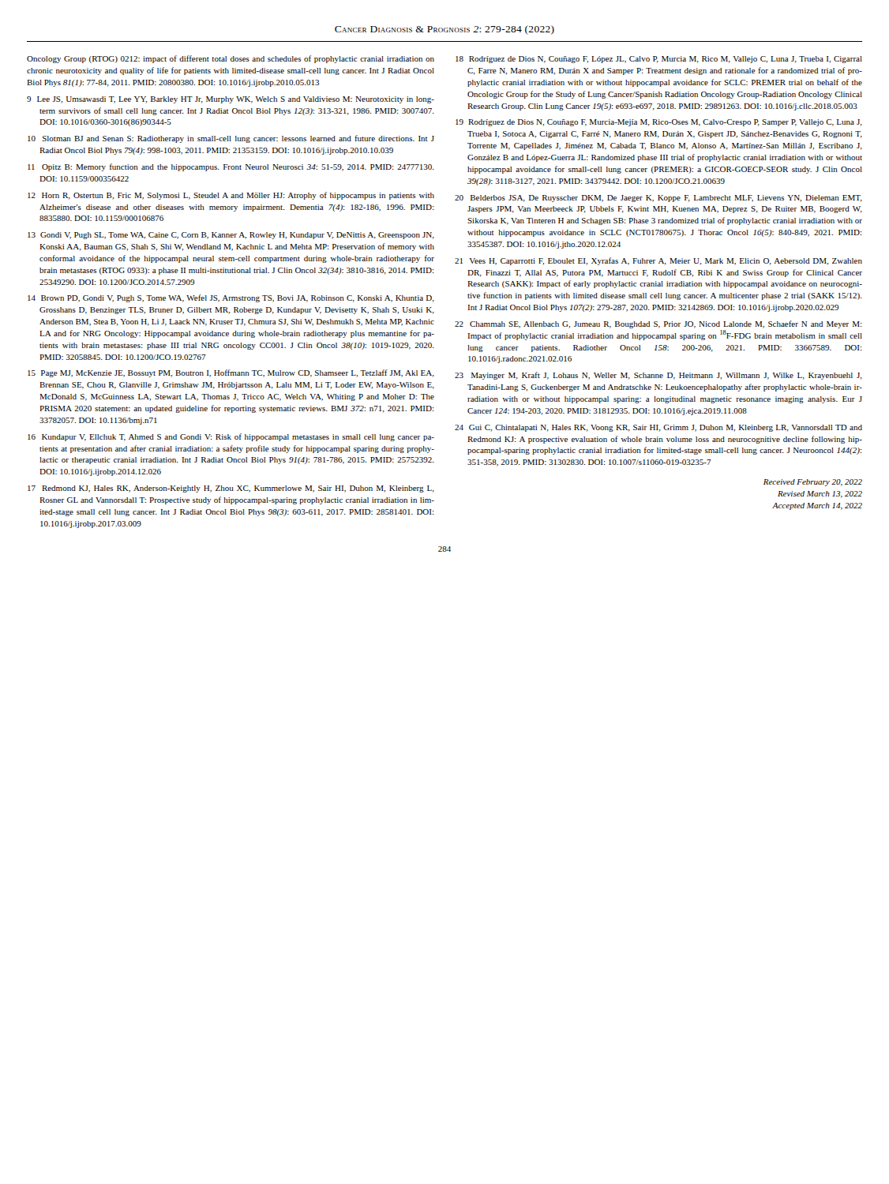Cancer Diagnosis & Prognosis 2: 279-284 (2022)
Oncology Group (RTOG) 0212: impact of different total doses and schedules of prophylactic cranial irradiation on chronic neurotoxicity and quality of life for patients with limited-disease small-cell lung cancer. Int J Radiat Oncol Biol Phys 81(1): 77-84, 2011. PMID: 20800380. DOI: 10.1016/j.ijrobp.2010.05.013
9 Lee JS, Umsawasdi T, Lee YY, Barkley HT Jr, Murphy WK, Welch S and Valdivieso M: Neurotoxicity in long-term survivors of small cell lung cancer. Int J Radiat Oncol Biol Phys 12(3): 313-321, 1986. PMID: 3007407. DOI: 10.1016/0360-3016(86)90344-5
10 Slotman BJ and Senan S: Radiotherapy in small-cell lung cancer: lessons learned and future directions. Int J Radiat Oncol Biol Phys 79(4): 998-1003, 2011. PMID: 21353159. DOI: 10.1016/j.ijrobp.2010.10.039
11 Opitz B: Memory function and the hippocampus. Front Neurol Neurosci 34: 51-59, 2014. PMID: 24777130. DOI: 10.1159/000356422
12 Horn R, Ostertun B, Fric M, Solymosi L, Steudel A and Möller HJ: Atrophy of hippocampus in patients with Alzheimer's disease and other diseases with memory impairment. Dementia 7(4): 182-186, 1996. PMID: 8835880. DOI: 10.1159/000106876
13 Gondi V, Pugh SL, Tome WA, Caine C, Corn B, Kanner A, Rowley H, Kundapur V, DeNittis A, Greenspoon JN, Konski AA, Bauman GS, Shah S, Shi W, Wendland M, Kachnic L and Mehta MP: Preservation of memory with conformal avoidance of the hippocampal neural stem-cell compartment during whole-brain radiotherapy for brain metastases (RTOG 0933): a phase II multi-institutional trial. J Clin Oncol 32(34): 3810-3816, 2014. PMID: 25349290. DOI: 10.1200/JCO.2014.57.2909
14 Brown PD, Gondi V, Pugh S, Tome WA, Wefel JS, Armstrong TS, Bovi JA, Robinson C, Konski A, Khuntia D, Grosshans D, Benzinger TLS, Bruner D, Gilbert MR, Roberge D, Kundapur V, Devisetty K, Shah S, Usuki K, Anderson BM, Stea B, Yoon H, Li J, Laack NN, Kruser TJ, Chmura SJ, Shi W, Deshmukh S, Mehta MP, Kachnic LA and for NRG Oncology: Hippocampal avoidance during whole-brain radiotherapy plus memantine for patients with brain metastases: phase III trial NRG oncology CC001. J Clin Oncol 38(10): 1019-1029, 2020. PMID: 32058845. DOI: 10.1200/JCO.19.02767
15 Page MJ, McKenzie JE, Bossuyt PM, Boutron I, Hoffmann TC, Mulrow CD, Shamseer L, Tetzlaff JM, Akl EA, Brennan SE, Chou R, Glanville J, Grimshaw JM, Hróbjartsson A, Lalu MM, Li T, Loder EW, Mayo-Wilson E, McDonald S, McGuinness LA, Stewart LA, Thomas J, Tricco AC, Welch VA, Whiting P and Moher D: The PRISMA 2020 statement: an updated guideline for reporting systematic reviews. BMJ 372: n71, 2021. PMID: 33782057. DOI: 10.1136/bmj.n71
16 Kundapur V, Ellchuk T, Ahmed S and Gondi V: Risk of hippocampal metastases in small cell lung cancer patients at presentation and after cranial irradiation: a safety profile study for hippocampal sparing during prophylactic or therapeutic cranial irradiation. Int J Radiat Oncol Biol Phys 91(4): 781-786, 2015. PMID: 25752392. DOI: 10.1016/j.ijrobp.2014.12.026
17 Redmond KJ, Hales RK, Anderson-Keightly H, Zhou XC, Kummerlowe M, Sair HI, Duhon M, Kleinberg L, Rosner GL and Vannorsdall T: Prospective study of hippocampal-sparing prophylactic cranial irradiation in limited-stage small cell lung cancer. Int J Radiat Oncol Biol Phys 98(3): 603-611, 2017. PMID: 28581401. DOI: 10.1016/j.ijrobp.2017.03.009
18 Rodríguez de Dios N, Couñago F, López JL, Calvo P, Murcia M, Rico M, Vallejo C, Luna J, Trueba I, Cigarral C, Farre N, Manero RM, Durán X and Samper P: Treatment design and rationale for a randomized trial of prophylactic cranial irradiation with or without hippocampal avoidance for SCLC: PREMER trial on behalf of the Oncologic Group for the Study of Lung Cancer/Spanish Radiation Oncology Group-Radiation Oncology Clinical Research Group. Clin Lung Cancer 19(5): e693-e697, 2018. PMID: 29891263. DOI: 10.1016/j.cllc.2018.05.003
19 Rodríguez de Dios N, Couñago F, Murcia-Mejía M, Rico-Oses M, Calvo-Crespo P, Samper P, Vallejo C, Luna J, Trueba I, Sotoca A, Cigarral C, Farré N, Manero RM, Durán X, Gispert JD, Sánchez-Benavides G, Rognoni T, Torrente M, Capellades J, Jiménez M, Cabada T, Blanco M, Alonso A, Martínez-San Millán J, Escribano J, González B and López-Guerra JL: Randomized phase III trial of prophylactic cranial irradiation with or without hippocampal avoidance for small-cell lung cancer (PREMER): a GICOR-GOECP-SEOR study. J Clin Oncol 39(28): 3118-3127, 2021. PMID: 34379442. DOI: 10.1200/JCO.21.00639
20 Belderbos JSA, De Ruysscher DKM, De Jaeger K, Koppe F, Lambrecht MLF, Lievens YN, Dieleman EMT, Jaspers JPM, Van Meerbeeck JP, Ubbels F, Kwint MH, Kuenen MA, Deprez S, De Ruiter MB, Boogerd W, Sikorska K, Van Tinteren H and Schagen SB: Phase 3 randomized trial of prophylactic cranial irradiation with or without hippocampus avoidance in SCLC (NCT01780675). J Thorac Oncol 16(5): 840-849, 2021. PMID: 33545387. DOI: 10.1016/j.jtho.2020.12.024
21 Vees H, Caparrotti F, Eboulet EI, Xyrafas A, Fuhrer A, Meier U, Mark M, Elicin O, Aebersold DM, Zwahlen DR, Finazzi T, Allal AS, Putora PM, Martucci F, Rudolf CB, Ribi K and Swiss Group for Clinical Cancer Research (SAKK): Impact of early prophylactic cranial irradiation with hippocampal avoidance on neurocognitive function in patients with limited disease small cell lung cancer. A multicenter phase 2 trial (SAKK 15/12). Int J Radiat Oncol Biol Phys 107(2): 279-287, 2020. PMID: 32142869. DOI: 10.1016/j.ijrobp.2020.02.029
22 Chammah SE, Allenbach G, Jumeau R, Boughdad S, Prior JO, Nicod Lalonde M, Schaefer N and Meyer M: Impact of prophylactic cranial irradiation and hippocampal sparing on 18F-FDG brain metabolism in small cell lung cancer patients. Radiother Oncol 158: 200-206, 2021. PMID: 33667589. DOI: 10.1016/j.radonc.2021.02.016
23 Mayinger M, Kraft J, Lohaus N, Weller M, Schanne D, Heitmann J, Willmann J, Wilke L, Krayenbuehl J, Tanadini-Lang S, Guckenberger M and Andratschke N: Leukoencephalopathy after prophylactic whole-brain irradiation with or without hippocampal sparing: a longitudinal magnetic resonance imaging analysis. Eur J Cancer 124: 194-203, 2020. PMID: 31812935. DOI: 10.1016/j.ejca.2019.11.008
24 Gui C, Chintalapati N, Hales RK, Voong KR, Sair HI, Grimm J, Duhon M, Kleinberg LR, Vannorsdall TD and Redmond KJ: A prospective evaluation of whole brain volume loss and neurocognitive decline following hippocampal-sparing prophylactic cranial irradiation for limited-stage small-cell lung cancer. J Neurooncol 144(2): 351-358, 2019. PMID: 31302830. DOI: 10.1007/s11060-019-03235-7
Received February 20, 2022
Revised March 13, 2022
Accepted March 14, 2022
284